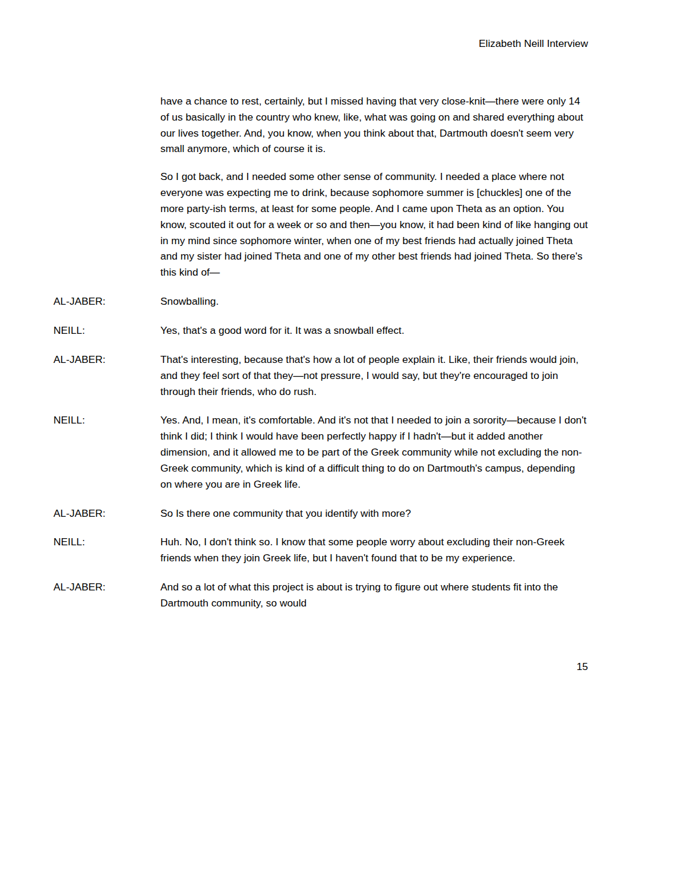Elizabeth Neill Interview
have a chance to rest, certainly, but I missed having that very close-knit—there were only 14 of us basically in the country who knew, like, what was going on and shared everything about our lives together. And, you know, when you think about that, Dartmouth doesn't seem very small anymore, which of course it is.
So I got back, and I needed some other sense of community. I needed a place where not everyone was expecting me to drink, because sophomore summer is [chuckles] one of the more party-ish terms, at least for some people. And I came upon Theta as an option. You know, scouted it out for a week or so and then—you know, it had been kind of like hanging out in my mind since sophomore winter, when one of my best friends had actually joined Theta and my sister had joined Theta and one of my other best friends had joined Theta. So there's this kind of—
AL-JABER:
Snowballing.
NEILL:
Yes, that's a good word for it. It was a snowball effect.
AL-JABER:
That's interesting, because that's how a lot of people explain it. Like, their friends would join, and they feel sort of that they—not pressure, I would say, but they're encouraged to join through their friends, who do rush.
NEILL:
Yes. And, I mean, it's comfortable. And it's not that I needed to join a sorority—because I don't think I did; I think I would have been perfectly happy if I hadn't—but it added another dimension, and it allowed me to be part of the Greek community while not excluding the non-Greek community, which is kind of a difficult thing to do on Dartmouth's campus, depending on where you are in Greek life.
AL-JABER:
So Is there one community that you identify with more?
NEILL:
Huh. No, I don't think so. I know that some people worry about excluding their non-Greek friends when they join Greek life, but I haven't found that to be my experience.
AL-JABER:
And so a lot of what this project is about is trying to figure out where students fit into the Dartmouth community, so would
15